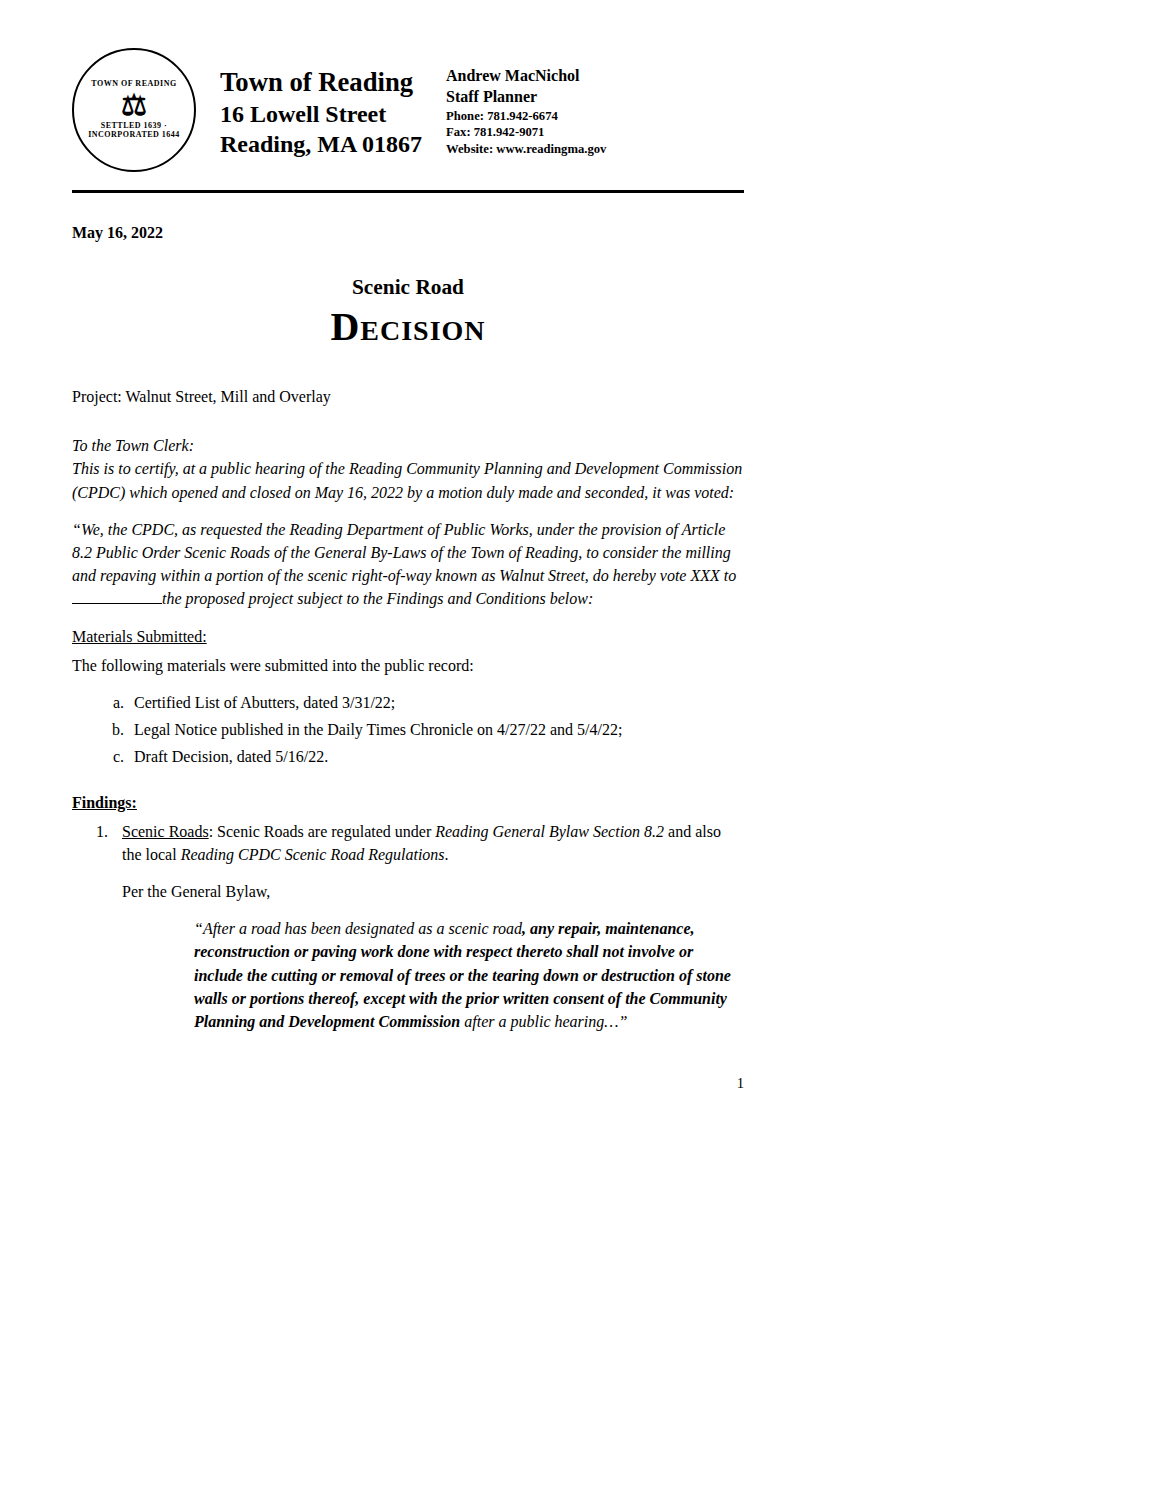Town of Reading
⚖
Settled 1639 · Incorporated 1644
Town of Reading
16 Lowell Street
Reading, MA 01867
Andrew MacNichol
Staff Planner
Phone: 781.942-6674
Fax: 781.942-9071
Website: www.readingma.gov
May 16, 2022
Scenic Road
Decision
Project: Walnut Street, Mill and Overlay
To the Town Clerk:
This is to certify, at a public hearing of the Reading Community Planning and Development Commission (CPDC) which opened and closed on May 16, 2022 by a motion duly made and seconded, it was voted:
“We, the CPDC, as requested the Reading Department of Public Works, under the provision of Article 8.2 Public Order Scenic Roads of the General By-Laws of the Town of Reading, to consider the milling and repaving within a portion of the scenic right-of-way known as Walnut Street, do hereby vote XXX to the proposed project subject to the Findings and Conditions below:
Materials Submitted:
The following materials were submitted into the public record:
Certified List of Abutters, dated 3/31/22;
Legal Notice published in the Daily Times Chronicle on 4/27/22 and 5/4/22;
Draft Decision, dated 5/16/22.
Findings:
Scenic Roads: Scenic Roads are regulated under Reading General Bylaw Section 8.2 and also the local Reading CPDC Scenic Road Regulations.
Per the General Bylaw,
“After a road has been designated as a scenic road, any repair, maintenance, reconstruction or paving work done with respect thereto shall not involve or include the cutting or removal of trees or the tearing down or destruction of stone walls or portions thereof, except with the prior written consent of the Community Planning and Development Commission after a public hearing…”
1